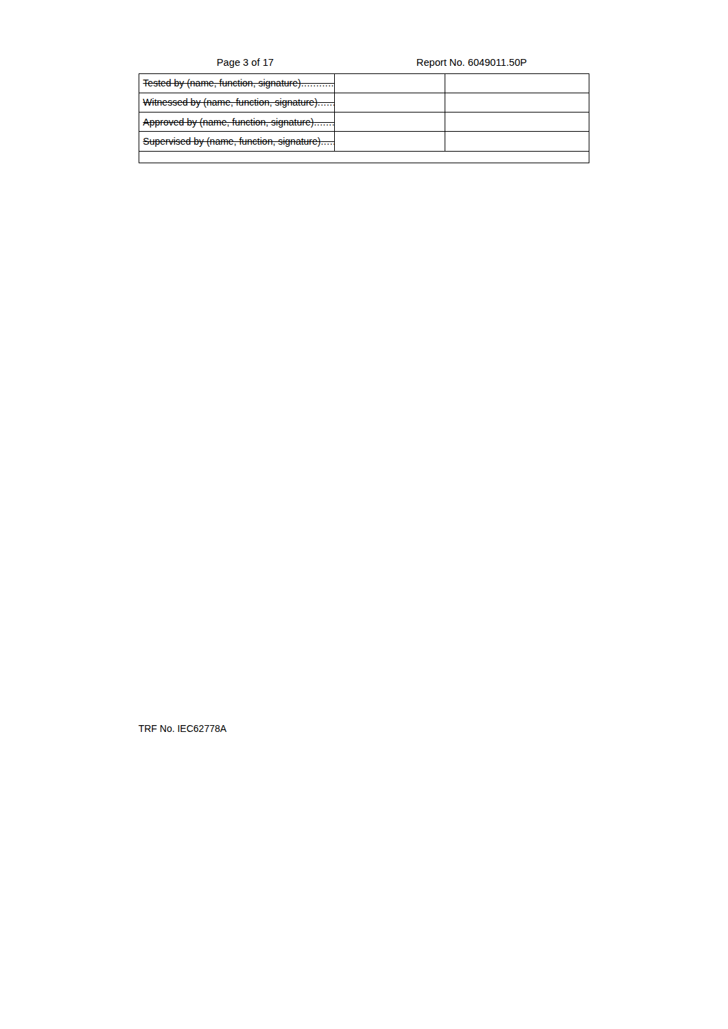Page 3 of 17 Report No. 6049011.50P
| Tested by (name, function, signature) ............. : | | |
| Witnessed by (name, function, signature) ...... : | | |
| Approved by (name, function, signature) ......... : | | |
| Supervised by (name, function, signature) ...... : | | |
TRF No. IEC62778A